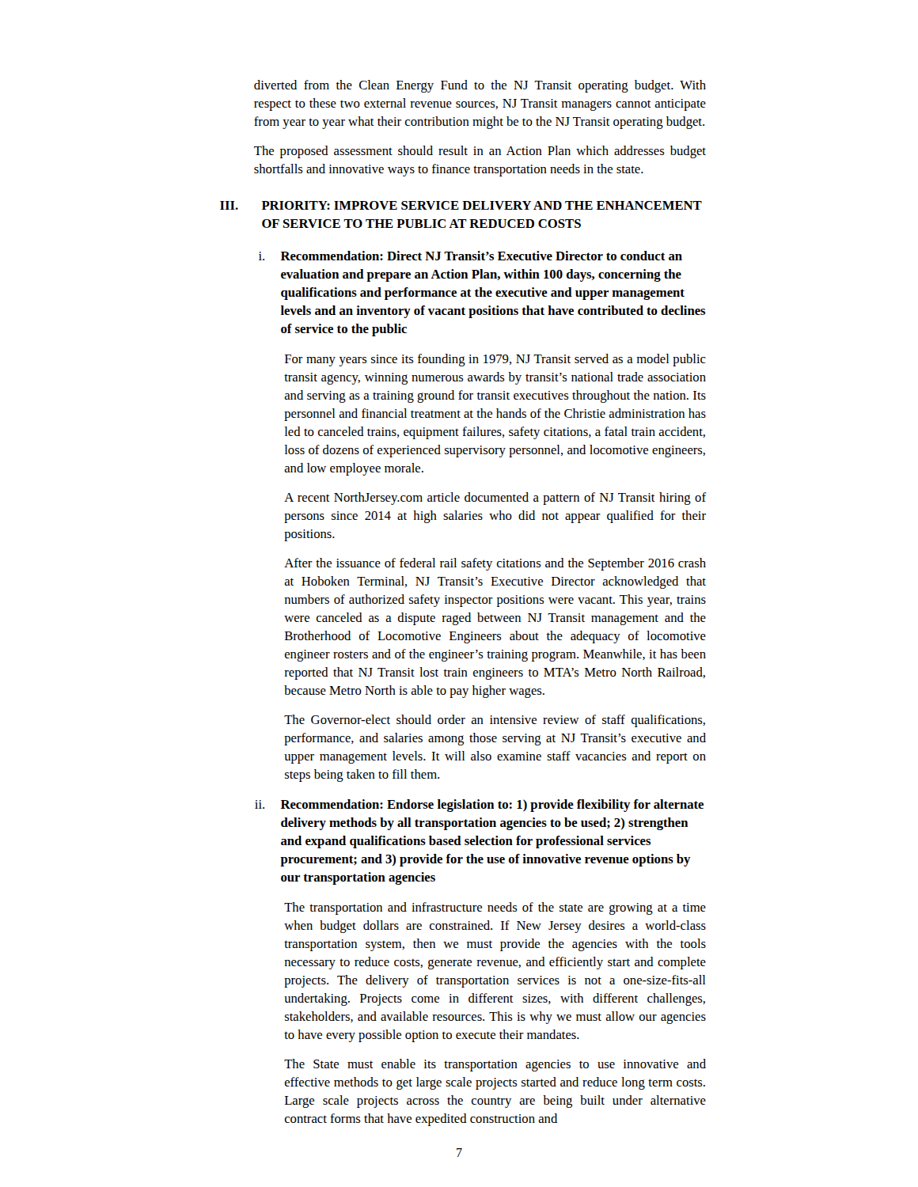diverted from the Clean Energy Fund to the NJ Transit operating budget. With respect to these two external revenue sources, NJ Transit managers cannot anticipate from year to year what their contribution might be to the NJ Transit operating budget.
The proposed assessment should result in an Action Plan which addresses budget shortfalls and innovative ways to finance transportation needs in the state.
III.
Priority: Improve Service Delivery and the Enhancement of Service to the Public at Reduced Costs
i.
Recommendation: Direct NJ Transit’s Executive Director to conduct an evaluation and prepare an Action Plan, within 100 days, concerning the qualifications and performance at the executive and upper management levels and an inventory of vacant positions that have contributed to declines of service to the public
For many years since its founding in 1979, NJ Transit served as a model public transit agency, winning numerous awards by transit’s national trade association and serving as a training ground for transit executives throughout the nation. Its personnel and financial treatment at the hands of the Christie administration has led to canceled trains, equipment failures, safety citations, a fatal train accident, loss of dozens of experienced supervisory personnel, and locomotive engineers, and low employee morale.
A recent NorthJersey.com article documented a pattern of NJ Transit hiring of persons since 2014 at high salaries who did not appear qualified for their positions.
After the issuance of federal rail safety citations and the September 2016 crash at Hoboken Terminal, NJ Transit’s Executive Director acknowledged that numbers of authorized safety inspector positions were vacant. This year, trains were canceled as a dispute raged between NJ Transit management and the Brotherhood of Locomotive Engineers about the adequacy of locomotive engineer rosters and of the engineer’s training program. Meanwhile, it has been reported that NJ Transit lost train engineers to MTA’s Metro North Railroad, because Metro North is able to pay higher wages.
The Governor-elect should order an intensive review of staff qualifications, performance, and salaries among those serving at NJ Transit’s executive and upper management levels. It will also examine staff vacancies and report on steps being taken to fill them.
ii.
Recommendation: Endorse legislation to: 1) provide flexibility for alternate delivery methods by all transportation agencies to be used; 2) strengthen and expand qualifications based selection for professional services procurement; and 3) provide for the use of innovative revenue options by our transportation agencies
The transportation and infrastructure needs of the state are growing at a time when budget dollars are constrained. If New Jersey desires a world-class transportation system, then we must provide the agencies with the tools necessary to reduce costs, generate revenue, and efficiently start and complete projects. The delivery of transportation services is not a one-size-fits-all undertaking. Projects come in different sizes, with different challenges, stakeholders, and available resources. This is why we must allow our agencies to have every possible option to execute their mandates.
The State must enable its transportation agencies to use innovative and effective methods to get large scale projects started and reduce long term costs. Large scale projects across the country are being built under alternative contract forms that have expedited construction and
7